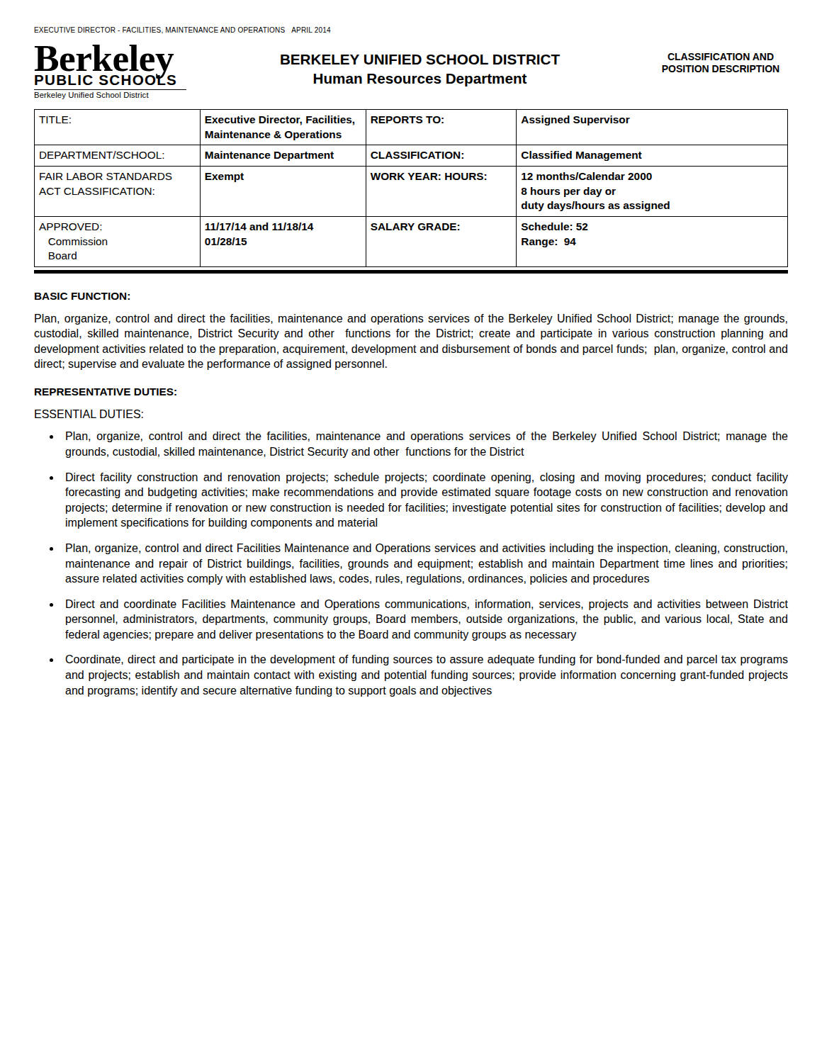Executive Director - Facilities, Maintenance and Operations April 2014
Berkeley
PUBLIC SCHOOLS
Berkeley Unified School District
BERKELEY UNIFIED SCHOOL DISTRICT
Human Resources Department
CLASSIFICATION AND
POSITION DESCRIPTION
| TITLE: | Executive Director, Facilities, Maintenance & Operations | REPORTS TO: | Assigned Supervisor |
| DEPARTMENT/SCHOOL: | Maintenance Department | CLASSIFICATION: | Classified Management |
| FAIR LABOR STANDARDS ACT CLASSIFICATION: | Exempt | WORK YEAR: HOURS: | 12 months/Calendar 2000 8 hours per day or duty days/hours as assigned |
| APPROVED: Commission Board | 11/17/14 and 11/18/14 01/28/15 | SALARY GRADE: | Schedule: 52 Range: 94 |
BASIC FUNCTION:
Plan, organize, control and direct the facilities, maintenance and operations services of the Berkeley Unified School District; manage the grounds, custodial, skilled maintenance, District Security and other functions for the District; create and participate in various construction planning and development activities related to the preparation, acquirement, development and disbursement of bonds and parcel funds; plan, organize, control and direct; supervise and evaluate the performance of assigned personnel.
REPRESENTATIVE DUTIES:
ESSENTIAL DUTIES:
Plan, organize, control and direct the facilities, maintenance and operations services of the Berkeley Unified School District; manage the grounds, custodial, skilled maintenance, District Security and other functions for the District
Direct facility construction and renovation projects; schedule projects; coordinate opening, closing and moving procedures; conduct facility forecasting and budgeting activities; make recommendations and provide estimated square footage costs on new construction and renovation projects; determine if renovation or new construction is needed for facilities; investigate potential sites for construction of facilities; develop and implement specifications for building components and material
Plan, organize, control and direct Facilities Maintenance and Operations services and activities including the inspection, cleaning, construction, maintenance and repair of District buildings, facilities, grounds and equipment; establish and maintain Department time lines and priorities; assure related activities comply with established laws, codes, rules, regulations, ordinances, policies and procedures
Direct and coordinate Facilities Maintenance and Operations communications, information, services, projects and activities between District personnel, administrators, departments, community groups, Board members, outside organizations, the public, and various local, State and federal agencies; prepare and deliver presentations to the Board and community groups as necessary
Coordinate, direct and participate in the development of funding sources to assure adequate funding for bond-funded and parcel tax programs and projects; establish and maintain contact with existing and potential funding sources; provide information concerning grant-funded projects and programs; identify and secure alternative funding to support goals and objectives